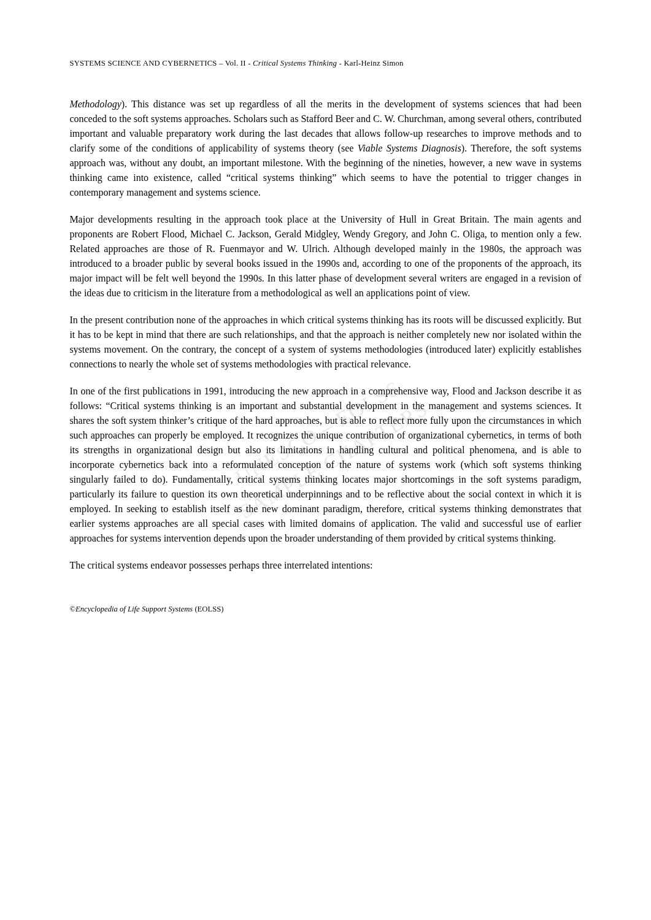UNESCO – EOLSS
SAMPLE CHAPTERS
SYSTEMS SCIENCE AND CYBERNETICS – Vol. II - Critical Systems Thinking - Karl-Heinz Simon
Methodology). This distance was set up regardless of all the merits in the development of systems sciences that had been conceded to the soft systems approaches. Scholars such as Stafford Beer and C. W. Churchman, among several others, contributed important and valuable preparatory work during the last decades that allows follow-up researches to improve methods and to clarify some of the conditions of applicability of systems theory (see Viable Systems Diagnosis). Therefore, the soft systems approach was, without any doubt, an important milestone. With the beginning of the nineties, however, a new wave in systems thinking came into existence, called “critical systems thinking” which seems to have the potential to trigger changes in contemporary management and systems science.
Major developments resulting in the approach took place at the University of Hull in Great Britain. The main agents and proponents are Robert Flood, Michael C. Jackson, Gerald Midgley, Wendy Gregory, and John C. Oliga, to mention only a few. Related approaches are those of R. Fuenmayor and W. Ulrich. Although developed mainly in the 1980s, the approach was introduced to a broader public by several books issued in the 1990s and, according to one of the proponents of the approach, its major impact will be felt well beyond the 1990s. In this latter phase of development several writers are engaged in a revision of the ideas due to criticism in the literature from a methodological as well an applications point of view.
In the present contribution none of the approaches in which critical systems thinking has its roots will be discussed explicitly. But it has to be kept in mind that there are such relationships, and that the approach is neither completely new nor isolated within the systems movement. On the contrary, the concept of a system of systems methodologies (introduced later) explicitly establishes connections to nearly the whole set of systems methodologies with practical relevance.
In one of the first publications in 1991, introducing the new approach in a comprehensive way, Flood and Jackson describe it as follows: “Critical systems thinking is an important and substantial development in the management and systems sciences. It shares the soft system thinker’s critique of the hard approaches, but is able to reflect more fully upon the circumstances in which such approaches can properly be employed. It recognizes the unique contribution of organizational cybernetics, in terms of both its strengths in organizational design but also its limitations in handling cultural and political phenomena, and is able to incorporate cybernetics back into a reformulated conception of the nature of systems work (which soft systems thinking singularly failed to do). Fundamentally, critical systems thinking locates major shortcomings in the soft systems paradigm, particularly its failure to question its own theoretical underpinnings and to be reflective about the social context in which it is employed. In seeking to establish itself as the new dominant paradigm, therefore, critical systems thinking demonstrates that earlier systems approaches are all special cases with limited domains of application. The valid and successful use of earlier approaches for systems intervention depends upon the broader understanding of them provided by critical systems thinking.
The critical systems endeavor possesses perhaps three interrelated intentions:
©Encyclopedia of Life Support Systems (EOLSS)